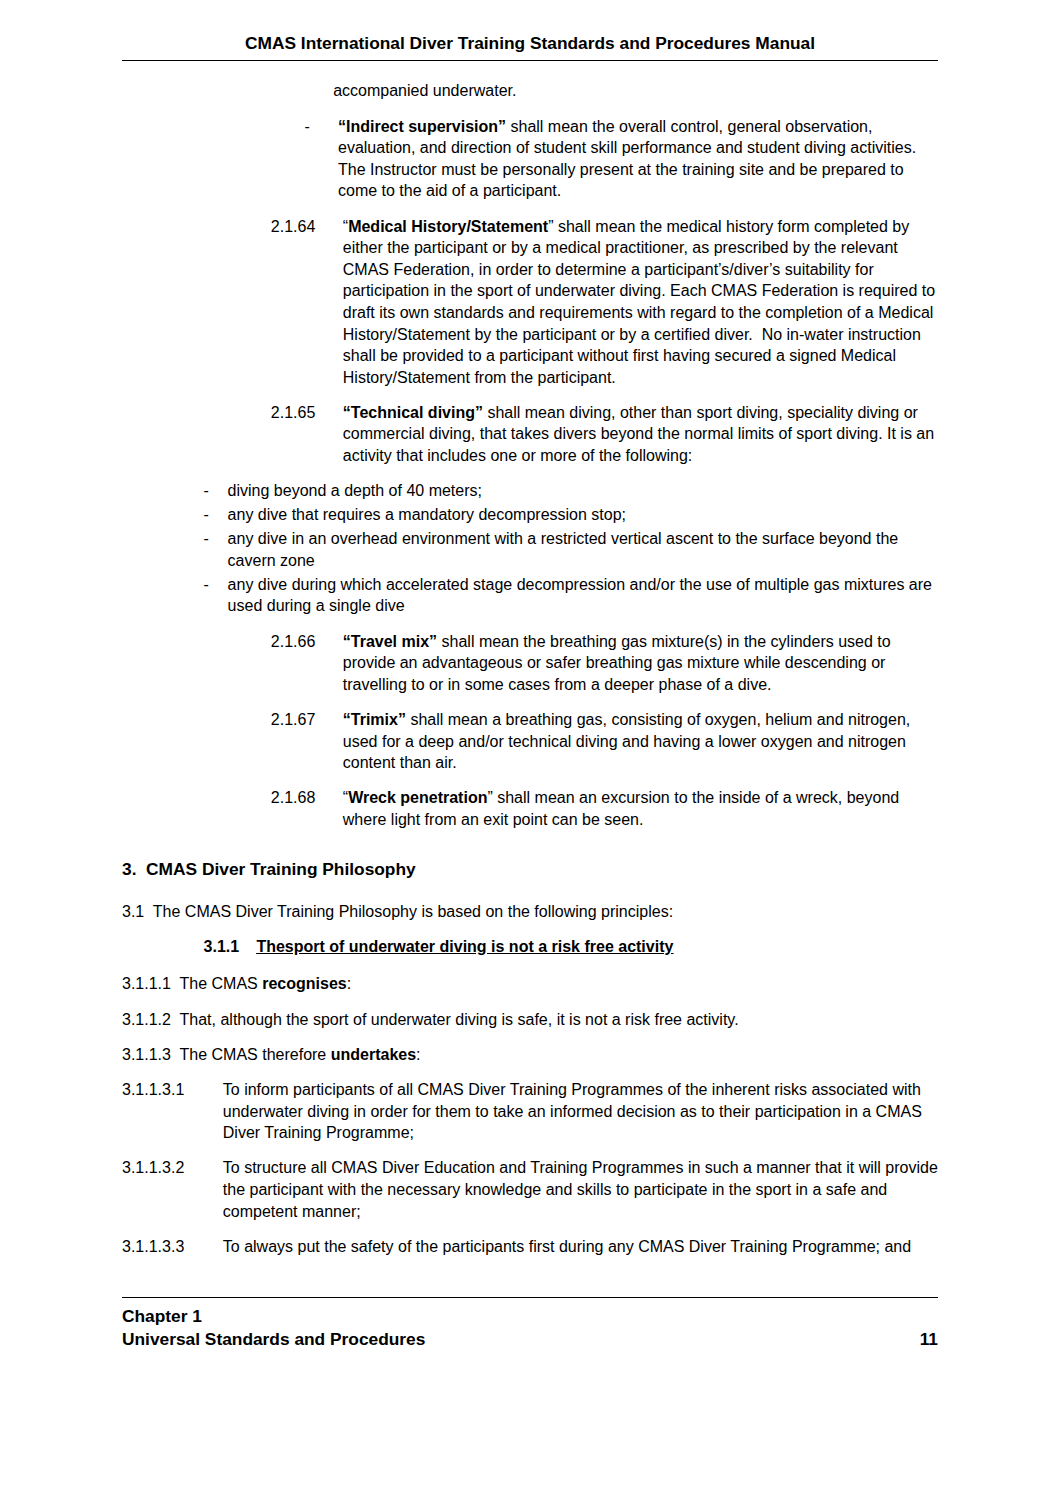CMAS International Diver Training Standards and Procedures Manual
accompanied underwater.
- “Indirect supervision” shall mean the overall control, general observation, evaluation, and direction of student skill performance and student diving activities. The Instructor must be personally present at the training site and be prepared to come to the aid of a participant.
2.1.64 “Medical History/Statement” shall mean the medical history form completed by either the participant or by a medical practitioner, as prescribed by the relevant CMAS Federation, in order to determine a participant’s/diver’s suitability for participation in the sport of underwater diving. Each CMAS Federation is required to draft its own standards and requirements with regard to the completion of a Medical History/Statement by the participant or by a certified diver. No in-water instruction shall be provided to a participant without first having secured a signed Medical History/Statement from the participant.
2.1.65 “Technical diving” shall mean diving, other than sport diving, speciality diving or commercial diving, that takes divers beyond the normal limits of sport diving. It is an activity that includes one or more of the following:
diving beyond a depth of 40 meters;
any dive that requires a mandatory decompression stop;
any dive in an overhead environment with a restricted vertical ascent to the surface beyond the cavern zone
any dive during which accelerated stage decompression and/or the use of multiple gas mixtures are used during a single dive
2.1.66 “Travel mix” shall mean the breathing gas mixture(s) in the cylinders used to provide an advantageous or safer breathing gas mixture while descending or travelling to or in some cases from a deeper phase of a dive.
2.1.67 “Trimix” shall mean a breathing gas, consisting of oxygen, helium and nitrogen, used for a deep and/or technical diving and having a lower oxygen and nitrogen content than air.
2.1.68 “Wreck penetration” shall mean an excursion to the inside of a wreck, beyond where light from an exit point can be seen.
3. CMAS Diver Training Philosophy
3.1 The CMAS Diver Training Philosophy is based on the following principles:
3.1.1 Thesport of underwater diving is not a risk free activity
3.1.1.1 The CMAS recognises:
3.1.1.2 That, although the sport of underwater diving is safe, it is not a risk free activity.
3.1.1.3 The CMAS therefore undertakes:
3.1.1.3.1 To inform participants of all CMAS Diver Training Programmes of the inherent risks associated with underwater diving in order for them to take an informed decision as to their participation in a CMAS Diver Training Programme;
3.1.1.3.2 To structure all CMAS Diver Education and Training Programmes in such a manner that it will provide the participant with the necessary knowledge and skills to participate in the sport in a safe and competent manner;
3.1.1.3.3 To always put the safety of the participants first during any CMAS Diver Training Programme; and
Chapter 1
Universal Standards and Procedures 11